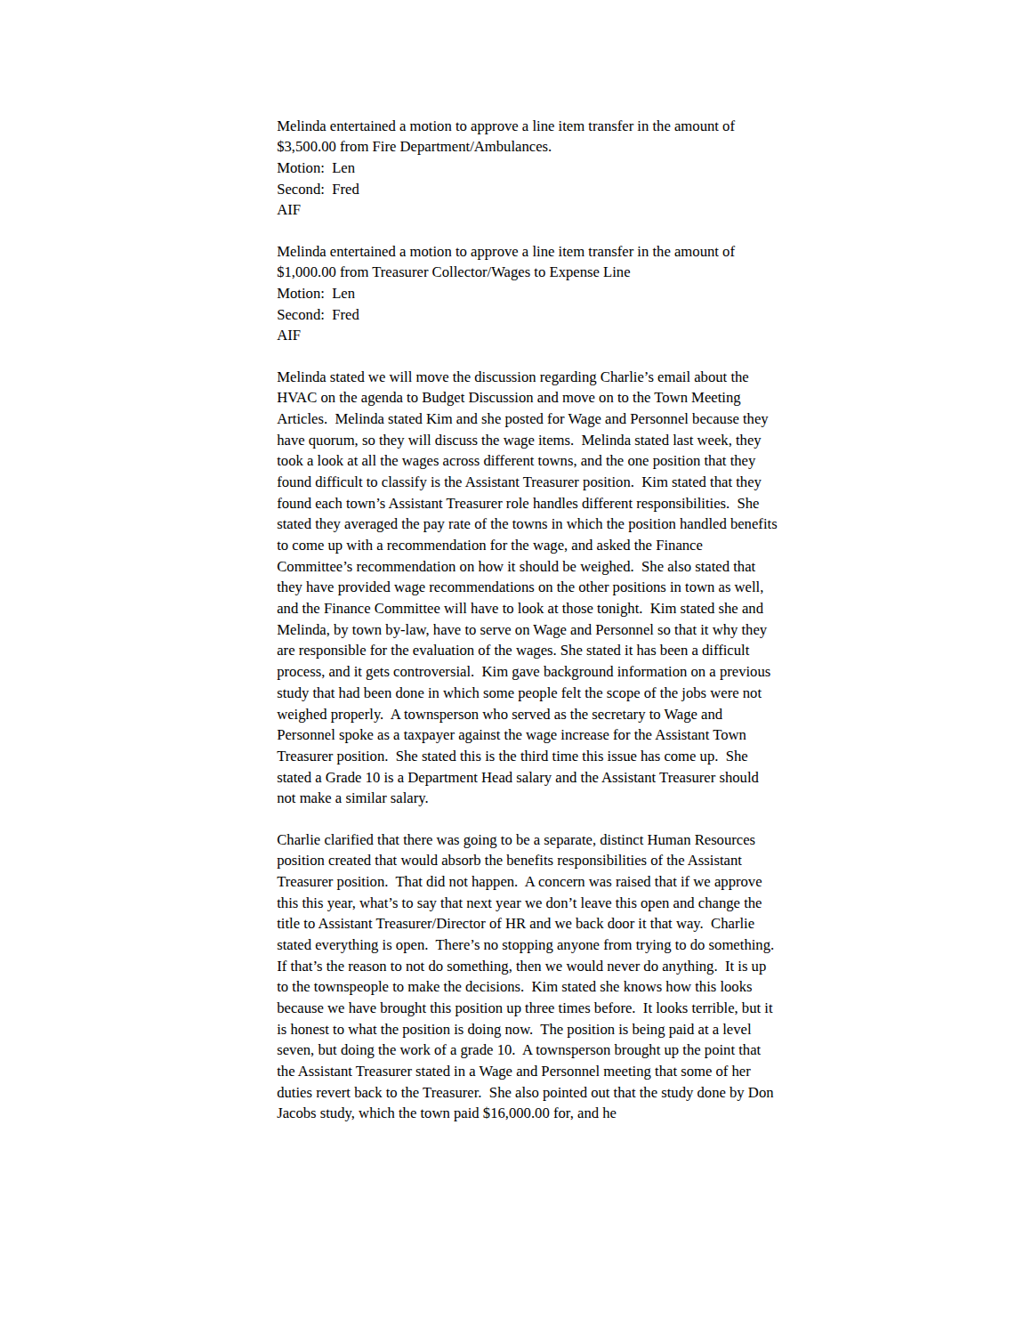Melinda entertained a motion to approve a line item transfer in the amount of $3,500.00 from Fire Department/Ambulances.
Motion: Len
Second: Fred
AIF
Melinda entertained a motion to approve a line item transfer in the amount of $1,000.00 from Treasurer Collector/Wages to Expense Line
Motion: Len
Second: Fred
AIF
Melinda stated we will move the discussion regarding Charlie’s email about the HVAC on the agenda to Budget Discussion and move on to the Town Meeting Articles. Melinda stated Kim and she posted for Wage and Personnel because they have quorum, so they will discuss the wage items. Melinda stated last week, they took a look at all the wages across different towns, and the one position that they found difficult to classify is the Assistant Treasurer position. Kim stated that they found each town’s Assistant Treasurer role handles different responsibilities. She stated they averaged the pay rate of the towns in which the position handled benefits to come up with a recommendation for the wage, and asked the Finance Committee’s recommendation on how it should be weighed. She also stated that they have provided wage recommendations on the other positions in town as well, and the Finance Committee will have to look at those tonight. Kim stated she and Melinda, by town by-law, have to serve on Wage and Personnel so that it why they are responsible for the evaluation of the wages. She stated it has been a difficult process, and it gets controversial. Kim gave background information on a previous study that had been done in which some people felt the scope of the jobs were not weighed properly. A townsperson who served as the secretary to Wage and Personnel spoke as a taxpayer against the wage increase for the Assistant Town Treasurer position. She stated this is the third time this issue has come up. She stated a Grade 10 is a Department Head salary and the Assistant Treasurer should not make a similar salary.
Charlie clarified that there was going to be a separate, distinct Human Resources position created that would absorb the benefits responsibilities of the Assistant Treasurer position. That did not happen. A concern was raised that if we approve this this year, what’s to say that next year we don’t leave this open and change the title to Assistant Treasurer/Director of HR and we back door it that way. Charlie stated everything is open. There’s no stopping anyone from trying to do something. If that’s the reason to not do something, then we would never do anything. It is up to the townspeople to make the decisions. Kim stated she knows how this looks because we have brought this position up three times before. It looks terrible, but it is honest to what the position is doing now. The position is being paid at a level seven, but doing the work of a grade 10. A townsperson brought up the point that the Assistant Treasurer stated in a Wage and Personnel meeting that some of her duties revert back to the Treasurer. She also pointed out that the study done by Don Jacobs study, which the town paid $16,000.00 for, and he